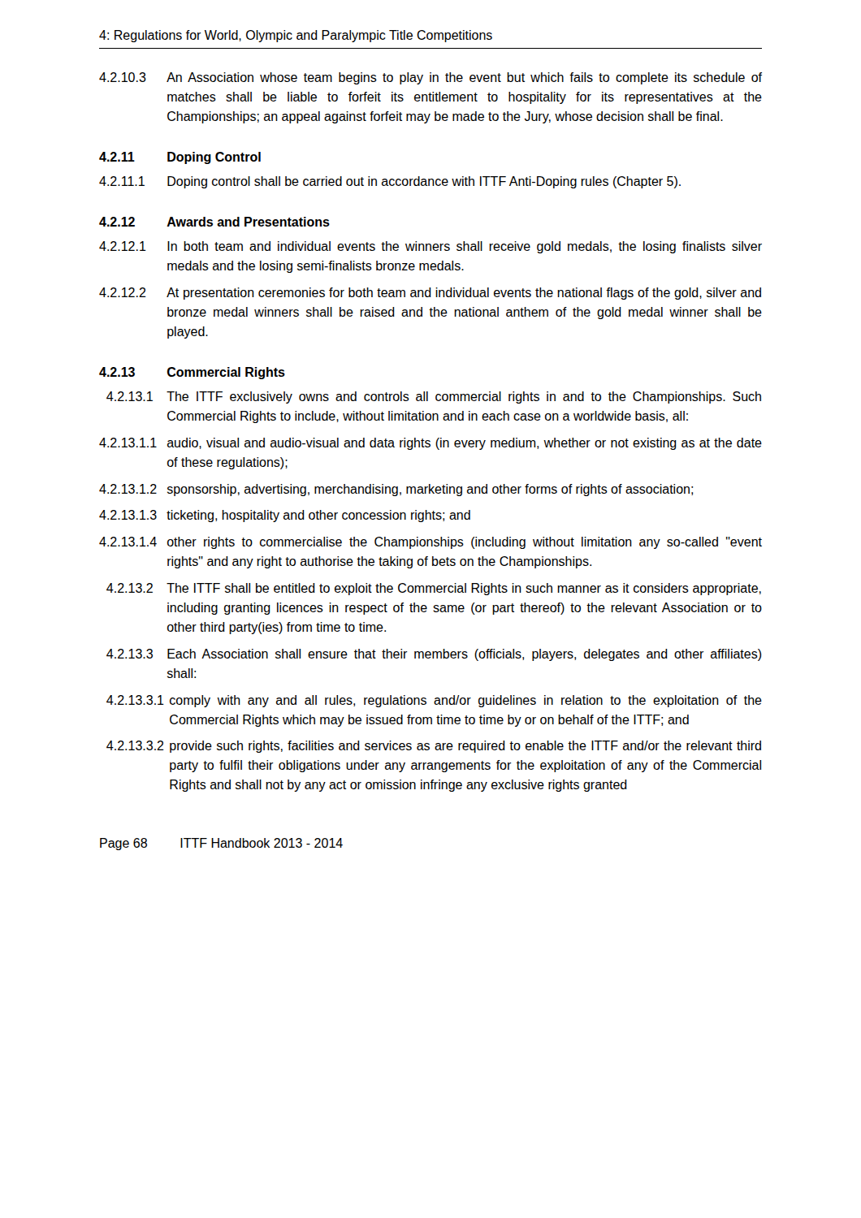4: Regulations for World, Olympic and Paralympic Title Competitions
4.2.10.3 An Association whose team begins to play in the event but which fails to complete its schedule of matches shall be liable to forfeit its entitlement to hospitality for its representatives at the Championships; an appeal against forfeit may be made to the Jury, whose decision shall be final.
4.2.11 Doping Control
4.2.11.1 Doping control shall be carried out in accordance with ITTF Anti-Doping rules (Chapter 5).
4.2.12 Awards and Presentations
4.2.12.1 In both team and individual events the winners shall receive gold medals, the losing finalists silver medals and the losing semi-finalists bronze medals.
4.2.12.2 At presentation ceremonies for both team and individual events the national flags of the gold, silver and bronze medal winners shall be raised and the national anthem of the gold medal winner shall be played.
4.2.13 Commercial Rights
4.2.13.1 The ITTF exclusively owns and controls all commercial rights in and to the Championships. Such Commercial Rights to include, without limitation and in each case on a worldwide basis, all:
4.2.13.1.1 audio, visual and audio-visual and data rights (in every medium, whether or not existing as at the date of these regulations);
4.2.13.1.2 sponsorship, advertising, merchandising, marketing and other forms of rights of association;
4.2.13.1.3 ticketing, hospitality and other concession rights; and
4.2.13.1.4 other rights to commercialise the Championships (including without limitation any so-called "event rights" and any right to authorise the taking of bets on the Championships.
4.2.13.2 The ITTF shall be entitled to exploit the Commercial Rights in such manner as it considers appropriate, including granting licences in respect of the same (or part thereof) to the relevant Association or to other third party(ies) from time to time.
4.2.13.3 Each Association shall ensure that their members (officials, players, delegates and other affiliates) shall:
4.2.13.3.1 comply with any and all rules, regulations and/or guidelines in relation to the exploitation of the Commercial Rights which may be issued from time to time by or on behalf of the ITTF; and
4.2.13.3.2 provide such rights, facilities and services as are required to enable the ITTF and/or the relevant third party to fulfil their obligations under any arrangements for the exploitation of any of the Commercial Rights and shall not by any act or omission infringe any exclusive rights granted
Page 68 ITTF Handbook 2013 - 2014